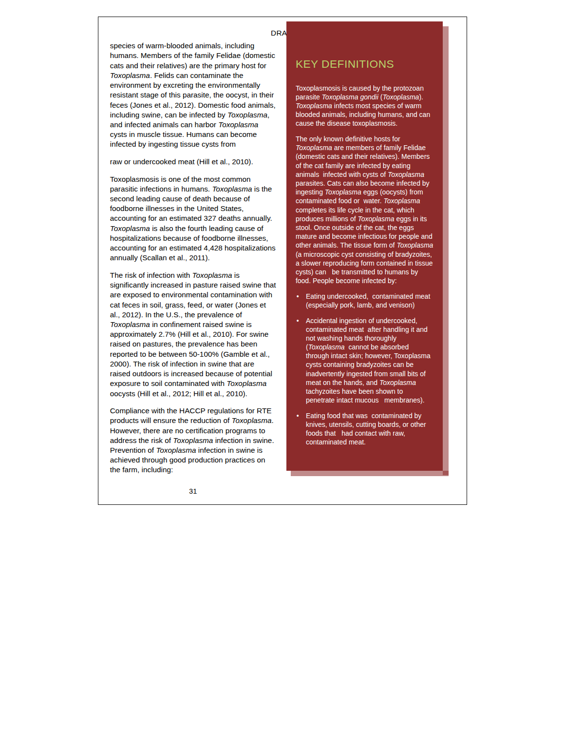DRAFT
species of warm-blooded animals, including humans. Members of the family Felidae (domestic cats and their relatives) are the primary host for Toxoplasma. Felids can contaminate the environment by excreting the environmentally resistant stage of this parasite, the oocyst, in their feces (Jones et al., 2012). Domestic food animals, including swine, can be infected by Toxoplasma, and infected animals can harbor Toxoplasma cysts in muscle tissue. Humans can become infected by ingesting tissue cysts from
raw or undercooked meat (Hill et al., 2010).
Toxoplasmosis is one of the most common parasitic infections in humans. Toxoplasma is the second leading cause of death because of foodborne illnesses in the United States, accounting for an estimated 327 deaths annually. Toxoplasma is also the fourth leading cause of hospitalizations because of foodborne illnesses, accounting for an estimated 4,428 hospitalizations annually (Scallan et al., 2011).
The risk of infection with Toxoplasma is significantly increased in pasture raised swine that are exposed to environmental contamination with cat feces in soil, grass, feed, or water (Jones et al., 2012). In the U.S., the prevalence of Toxoplasma in confinement raised swine is approximately 2.7% (Hill et al., 2010). For swine raised on pastures, the prevalence has been reported to be between 50-100% (Gamble et al., 2000). The risk of infection in swine that are raised outdoors is increased because of potential exposure to soil contaminated with Toxoplasma oocysts (Hill et al., 2012; Hill et al., 2010).
Compliance with the HACCP regulations for RTE products will ensure the reduction of Toxoplasma. However, there are no certification programs to address the risk of Toxoplasma infection in swine. Prevention of Toxoplasma infection in swine is achieved through good production practices on the farm, including:
KEY DEFINITIONS
Toxoplasmosis is caused by the protozoan parasite Toxoplasma gondii (Toxoplasma). Toxoplasma infects most species of warm blooded animals, including humans, and can cause the disease toxoplasmosis.
The only known definitive hosts for Toxoplasma are members of family Felidae (domestic cats and their relatives). Members of the cat family are infected by eating animals infected with cysts of Toxoplasma parasites. Cats can also become infected by ingesting Toxoplasma eggs (oocysts) from contaminated food or water. Toxoplasma completes its life cycle in the cat, which produces millions of Toxoplasma eggs in its stool. Once outside of the cat, the eggs mature and become infectious for people and other animals. The tissue form of Toxoplasma (a microscopic cyst consisting of bradyzoites, a slower reproducing form contained in tissue cysts) can be transmitted to humans by food. People become infected by:
Eating undercooked, contaminated meat (especially pork, lamb, and venison)
Accidental ingestion of undercooked, contaminated meat after handling it and not washing hands thoroughly (Toxoplasma cannot be absorbed through intact skin; however, Toxoplasma cysts containing bradyzoites can be inadvertently ingested from small bits of meat on the hands, and Toxoplasma tachyzoites have been shown to penetrate intact mucous membranes).
Eating food that was contaminated by knives, utensils, cutting boards, or other foods that had contact with raw, contaminated meat.
31